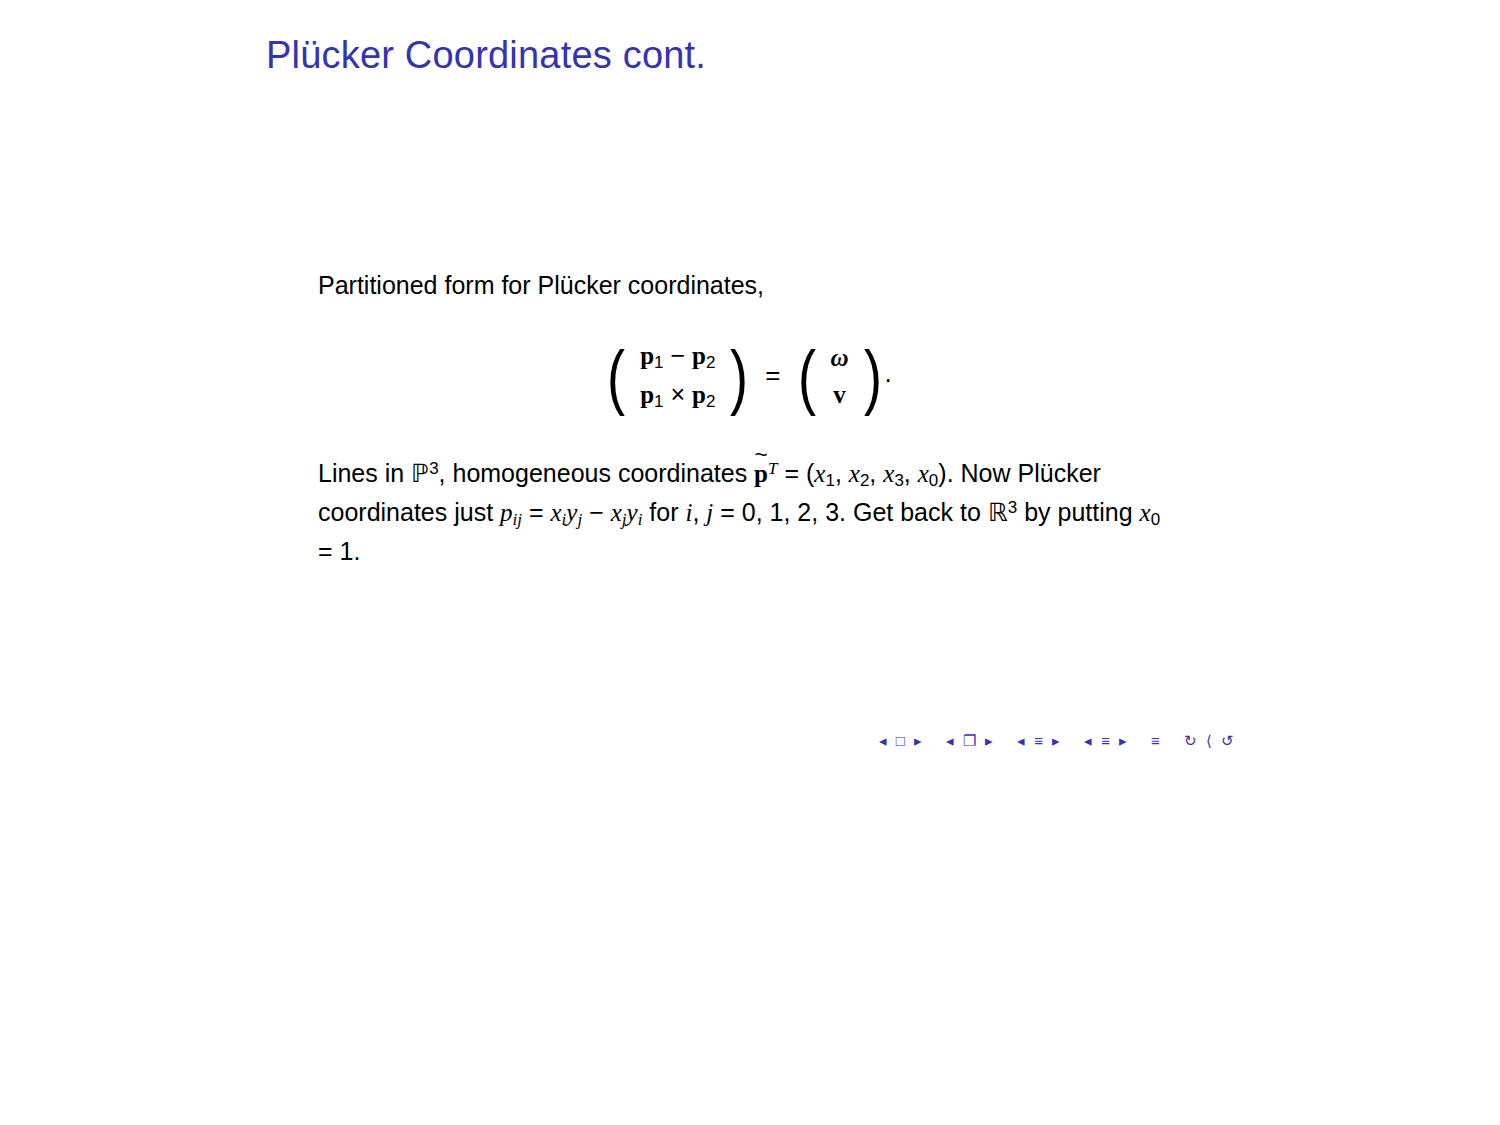Plücker Coordinates cont.
Partitioned form for Plücker coordinates,
(
p1 − p2
p1 × p2
)=(
ω
v
).
Lines in ℙ3, homogeneous coordinates ~pT = (x1, x2, x3, x0). Now Plücker coordinates just pij = xiyj − xjyi for i, j = 0, 1, 2, 3. Get back to ℝ3 by putting x0 = 1.
◂□▸ ◂❐▸ ◂≡▸ ◂≡▸ ≡ ↻⟨↺